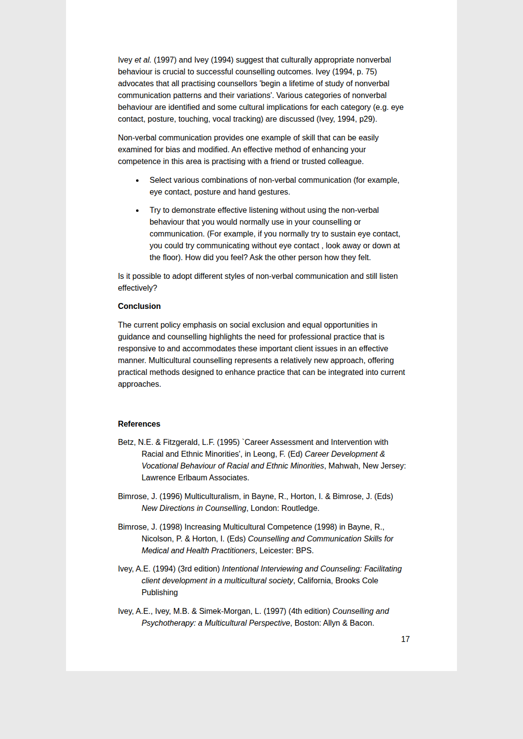Ivey et al. (1997) and Ivey (1994) suggest that culturally appropriate nonverbal behaviour is crucial to successful counselling outcomes. Ivey (1994, p. 75) advocates that all practising counsellors 'begin a lifetime of study of nonverbal communication patterns and their variations'. Various categories of nonverbal behaviour are identified and some cultural implications for each category (e.g. eye contact, posture, touching, vocal tracking) are discussed (Ivey, 1994, p29).
Non-verbal communication provides one example of skill that can be easily examined for bias and modified. An effective method of enhancing your competence in this area is practising with a friend or trusted colleague.
Select various combinations of non-verbal communication (for example, eye contact, posture and hand gestures.
Try to demonstrate effective listening without using the non-verbal behaviour that you would normally use in your counselling or communication. (For example, if you normally try to sustain eye contact, you could try communicating without eye contact , look away or down at the floor). How did you feel? Ask the other person how they felt.
Is it possible to adopt different styles of non-verbal communication and still listen effectively?
Conclusion
The current policy emphasis on social exclusion and equal opportunities in guidance and counselling highlights the need for professional practice that is responsive to and accommodates these important client issues in an effective manner. Multicultural counselling represents a relatively new approach, offering practical methods designed to enhance practice that can be integrated into current approaches.
References
Betz, N.E. & Fitzgerald, L.F. (1995) `Career Assessment and Intervention with Racial and Ethnic Minorities', in Leong, F. (Ed) Career Development & Vocational Behaviour of Racial and Ethnic Minorities, Mahwah, New Jersey: Lawrence Erlbaum Associates.
Bimrose, J. (1996) Multiculturalism, in Bayne, R., Horton, I. & Bimrose, J. (Eds) New Directions in Counselling, London: Routledge.
Bimrose, J. (1998) Increasing Multicultural Competence (1998) in Bayne, R., Nicolson, P. & Horton, I. (Eds) Counselling and Communication Skills for Medical and Health Practitioners, Leicester: BPS.
Ivey, A.E. (1994) (3rd edition) Intentional Interviewing and Counseling: Facilitating client development in a multicultural society, California, Brooks Cole Publishing
Ivey, A.E., Ivey, M.B. & Simek-Morgan, L. (1997) (4th edition) Counselling and Psychotherapy: a Multicultural Perspective, Boston: Allyn & Bacon.
17